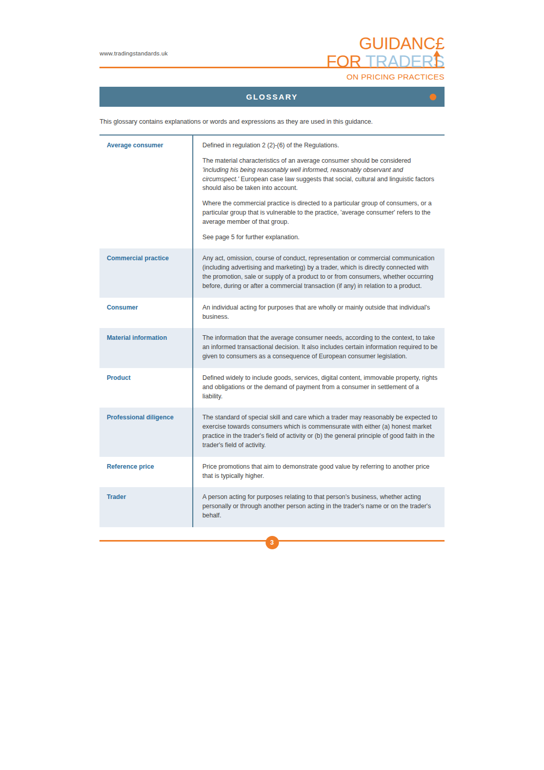www.tradingstandards.uk
GUIDANC£
FOR TRADERS
ON PRICING PRACTICES
GLOSSARY
This glossary contains explanations or words and expressions as they are used in this guidance.
| Average consumer | Defined in regulation 2 (2)-(6) of the Regulations. The material characteristics of an average consumer should be considered 'including his being reasonably well informed, reasonably observant and circumspect.' European case law suggests that social, cultural and linguistic factors should also be taken into account. Where the commercial practice is directed to a particular group of consumers, or a particular group that is vulnerable to the practice, 'average consumer' refers to the average member of that group. See page 5 for further explanation. |
| Commercial practice | Any act, omission, course of conduct, representation or commercial communication (including advertising and marketing) by a trader, which is directly connected with the promotion, sale or supply of a product to or from consumers, whether occurring before, during or after a commercial transaction (if any) in relation to a product. |
| Consumer | An individual acting for purposes that are wholly or mainly outside that individual's business. |
| Material information | The information that the average consumer needs, according to the context, to take an informed transactional decision. It also includes certain information required to be given to consumers as a consequence of European consumer legislation. |
| Product | Defined widely to include goods, services, digital content, immovable property, rights and obligations or the demand of payment from a consumer in settlement of a liability. |
| Professional diligence | The standard of special skill and care which a trader may reasonably be expected to exercise towards consumers which is commensurate with either (a) honest market practice in the trader's field of activity or (b) the general principle of good faith in the trader's field of activity. |
| Reference price | Price promotions that aim to demonstrate good value by referring to another price that is typically higher. |
| Trader | A person acting for purposes relating to that person's business, whether acting personally or through another person acting in the trader's name or on the trader's behalf. |
3